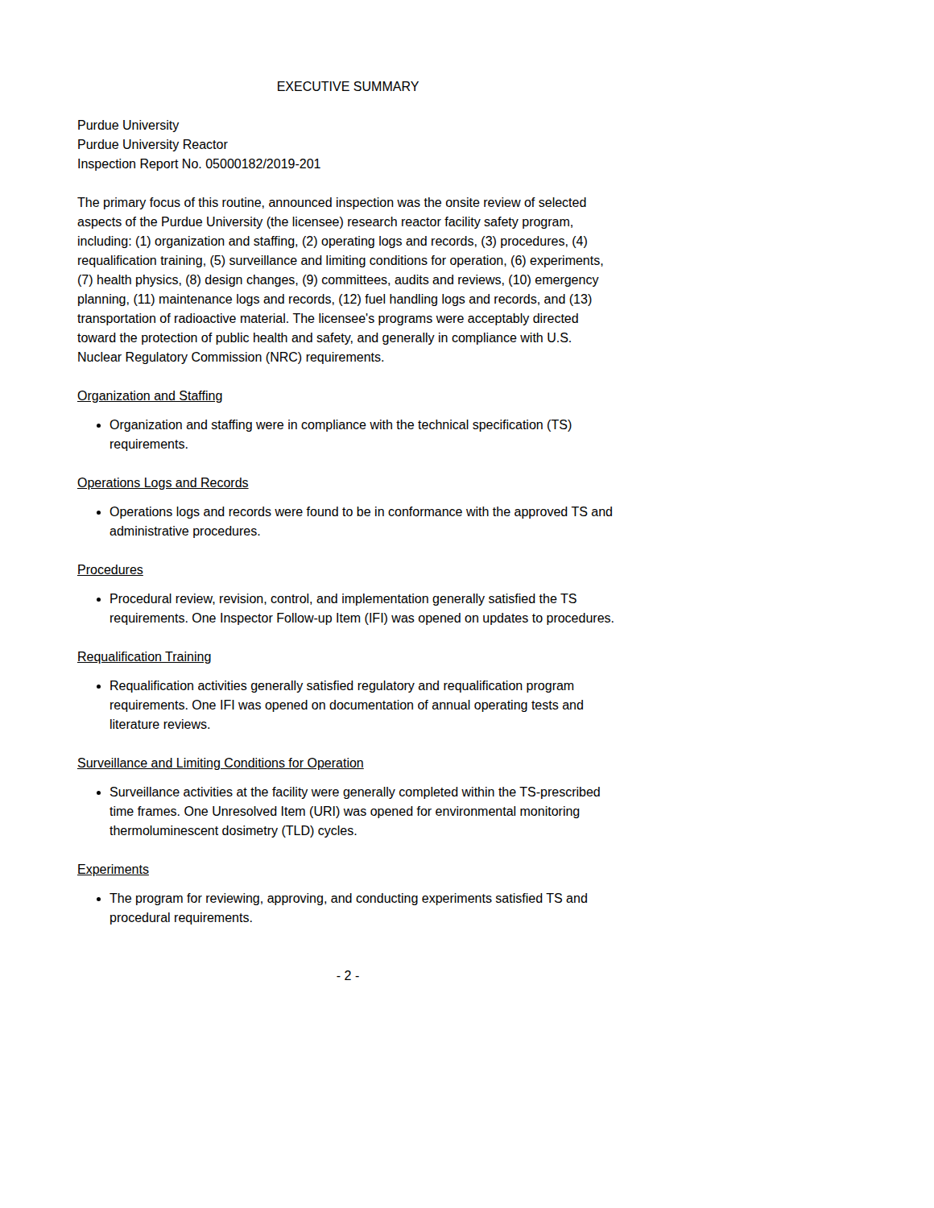EXECUTIVE SUMMARY
Purdue University
Purdue University Reactor
Inspection Report No. 05000182/2019-201
The primary focus of this routine, announced inspection was the onsite review of selected aspects of the Purdue University (the licensee) research reactor facility safety program, including: (1) organization and staffing, (2) operating logs and records, (3) procedures, (4) requalification training, (5) surveillance and limiting conditions for operation, (6) experiments, (7) health physics, (8) design changes, (9) committees, audits and reviews, (10) emergency planning, (11) maintenance logs and records, (12) fuel handling logs and records, and (13) transportation of radioactive material. The licensee's programs were acceptably directed toward the protection of public health and safety, and generally in compliance with U.S. Nuclear Regulatory Commission (NRC) requirements.
Organization and Staffing
Organization and staffing were in compliance with the technical specification (TS) requirements.
Operations Logs and Records
Operations logs and records were found to be in conformance with the approved TS and administrative procedures.
Procedures
Procedural review, revision, control, and implementation generally satisfied the TS requirements. One Inspector Follow-up Item (IFI) was opened on updates to procedures.
Requalification Training
Requalification activities generally satisfied regulatory and requalification program requirements. One IFI was opened on documentation of annual operating tests and literature reviews.
Surveillance and Limiting Conditions for Operation
Surveillance activities at the facility were generally completed within the TS-prescribed time frames. One Unresolved Item (URI) was opened for environmental monitoring thermoluminescent dosimetry (TLD) cycles.
Experiments
The program for reviewing, approving, and conducting experiments satisfied TS and procedural requirements.
- 2 -